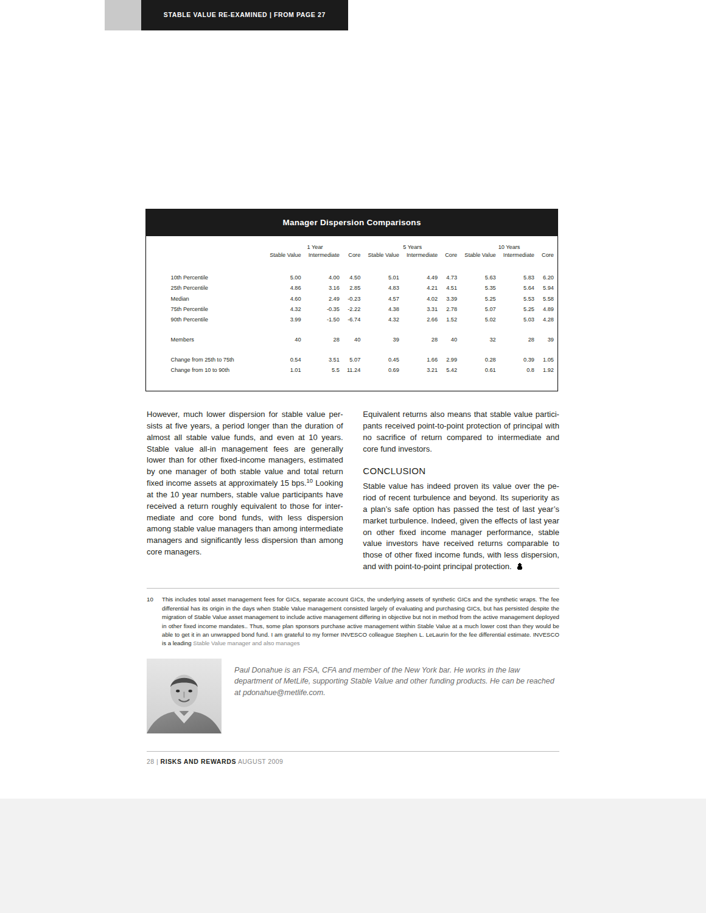Stable Value Re-Examined | From Page 27
Manager Dispersion Comparisons
| / / 1 Year / 5 Years / 10 Years / / --- / --- / --- / --- / / / Stable Value / Intermediate / Core / Stable Value / Intermediate / Core / Stable Value / Intermediate / Core / / 10th Percentile / 5.00 / 4.00 / 4.50 / 5.01 / 4.49 / 4.73 / 5.63 / 5.83 / 6.20 / / 25th Percentile / 4.86 / 3.16 / 2.85 / 4.83 / 4.21 / 4.51 / 5.35 / 5.64 / 5.94 / / Median / 4.60 / 2.49 / -0.23 / 4.57 / 4.02 / 3.39 / 5.25 / 5.53 / 5.58 / / 75th Percentile / 4.32 / -0.35 / -2.22 / 4.38 / 3.31 / 2.78 / 5.07 / 5.25 / 4.89 / / 90th Percentile / 3.99 / -1.50 / -6.74 / 4.32 / 2.66 / 1.52 / 5.02 / 5.03 / 4.28 / / Members / 40 / 28 / 40 / 39 / 28 / 40 / 32 / 28 / 39 / / Change from 25th to 75th / 0.54 / 3.51 / 5.07 / 0.45 / 1.66 / 2.99 / 0.28 / 0.39 / 1.05 / / Change from 10 to 90th / 1.01 / 5.5 / 11.24 / 0.69 / 3.21 / 5.42 / 0.61 / 0.8 / 1.92 / |
However, much lower dispersion for stable value persists at five years, a period longer than the duration of almost all stable value funds, and even at 10 years. Stable value all-in management fees are generally lower than for other fixed-income managers, estimated by one manager of both stable value and total return fixed income assets at approximately 15 bps.10 Looking at the 10 year numbers, stable value participants have received a return roughly equivalent to those for intermediate and core bond funds, with less dispersion among stable value managers than among intermediate managers and significantly less dispersion than among core managers.
Equivalent returns also means that stable value participants received point-to-point protection of principal with no sacrifice of return compared to intermediate and core fund investors.
Conclusion
Stable value has indeed proven its value over the period of recent turbulence and beyond. Its superiority as a plan’s safe option has passed the test of last year’s market turbulence. Indeed, given the effects of last year on other fixed income manager performance, stable value investors have received returns comparable to those of other fixed income funds, with less dispersion, and with point-to-point principal protection.
10
This includes total asset management fees for GICs, separate account GICs, the underlying assets of synthetic GICs and the synthetic wraps. The fee differential has its origin in the days when Stable Value management consisted largely of evaluating and purchasing GICs, but has persisted despite the migration of Stable Value asset management to include active management differing in objective but not in method from the active management deployed in other fixed income mandates.. Thus, some plan sponsors purchase active management within Stable Value at a much lower cost than they would be able to get it in an unwrapped bond fund. I am grateful to my former INVESCO colleague Stephen L. LeLaurin for the fee differential estimate. INVESCO is a leading Stable Value manager and also manages
Paul Donahue is an FSA, CFA and member of the New York bar. He works in the law department of MetLife, supporting Stable Value and other funding products. He can be reached at pdonahue@metlife.com.
28 | RISKS AND REWARDS AUGUST 2009